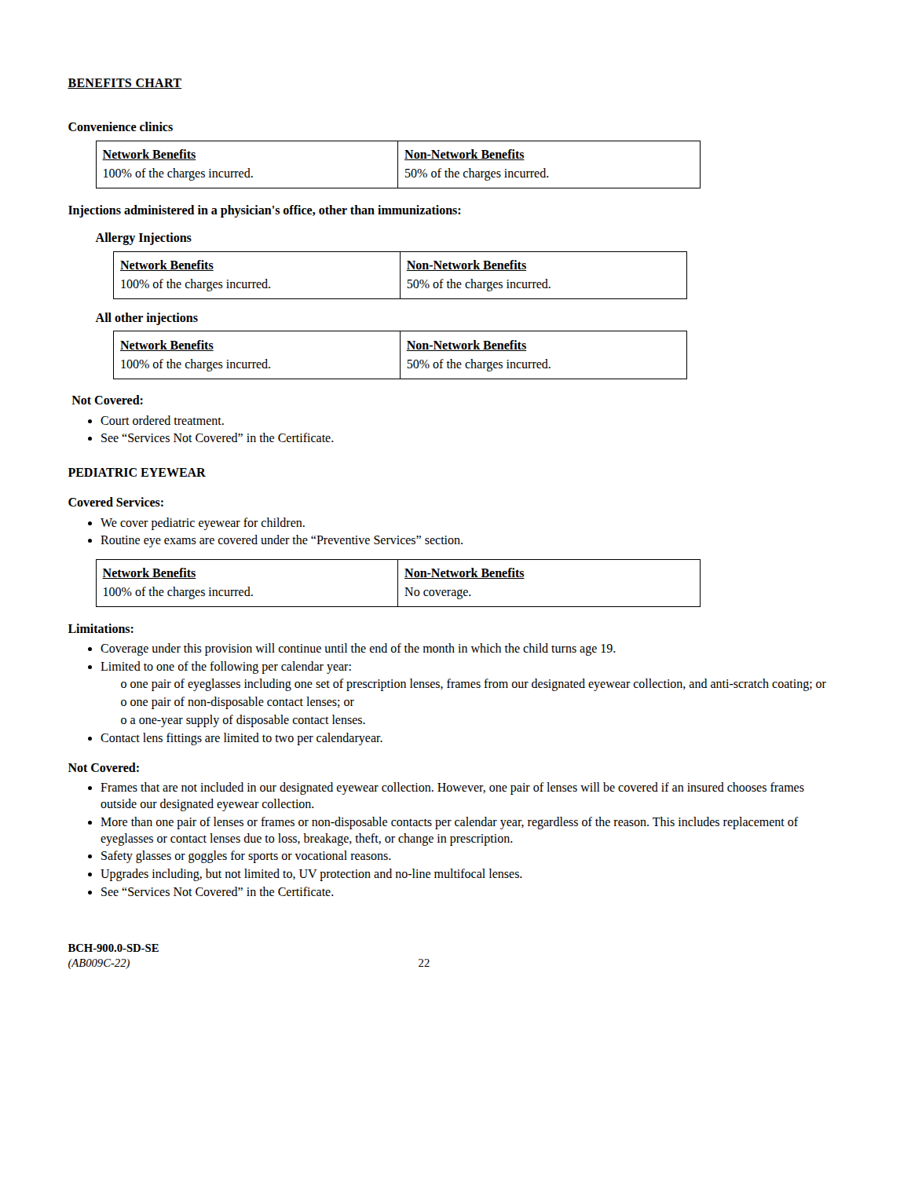BENEFITS CHART
Convenience clinics
| Network Benefits | Non-Network Benefits |
| 100% of the charges incurred. | 50% of the charges incurred. |
Injections administered in a physician's office, other than immunizations:
Allergy Injections
| Network Benefits | Non-Network Benefits |
| 100% of the charges incurred. | 50% of the charges incurred. |
All other injections
| Network Benefits | Non-Network Benefits |
| 100% of the charges incurred. | 50% of the charges incurred. |
Not Covered:
Court ordered treatment.
See “Services Not Covered” in the Certificate.
PEDIATRIC EYEWEAR
Covered Services:
We cover pediatric eyewear for children.
Routine eye exams are covered under the “Preventive Services” section.
| Network Benefits | Non-Network Benefits |
| 100% of the charges incurred. | No coverage. |
Limitations:
Coverage under this provision will continue until the end of the month in which the child turns age 19.
Limited to one of the following per calendar year:
one pair of eyeglasses including one set of prescription lenses, frames from our designated eyewear collection, and anti-scratch coating; or
one pair of non-disposable contact lenses; or
a one-year supply of disposable contact lenses.
Contact lens fittings are limited to two per calendaryear.
Not Covered:
Frames that are not included in our designated eyewear collection. However, one pair of lenses will be covered if an insured chooses frames outside our designated eyewear collection.
More than one pair of lenses or frames or non-disposable contacts per calendar year, regardless of the reason. This includes replacement of eyeglasses or contact lenses due to loss, breakage, theft, or change in prescription.
Safety glasses or goggles for sports or vocational reasons.
Upgrades including, but not limited to, UV protection and no-line multifocal lenses.
See “Services Not Covered” in the Certificate.
BCH-900.0-SD-SE
(AB009C-22)
22